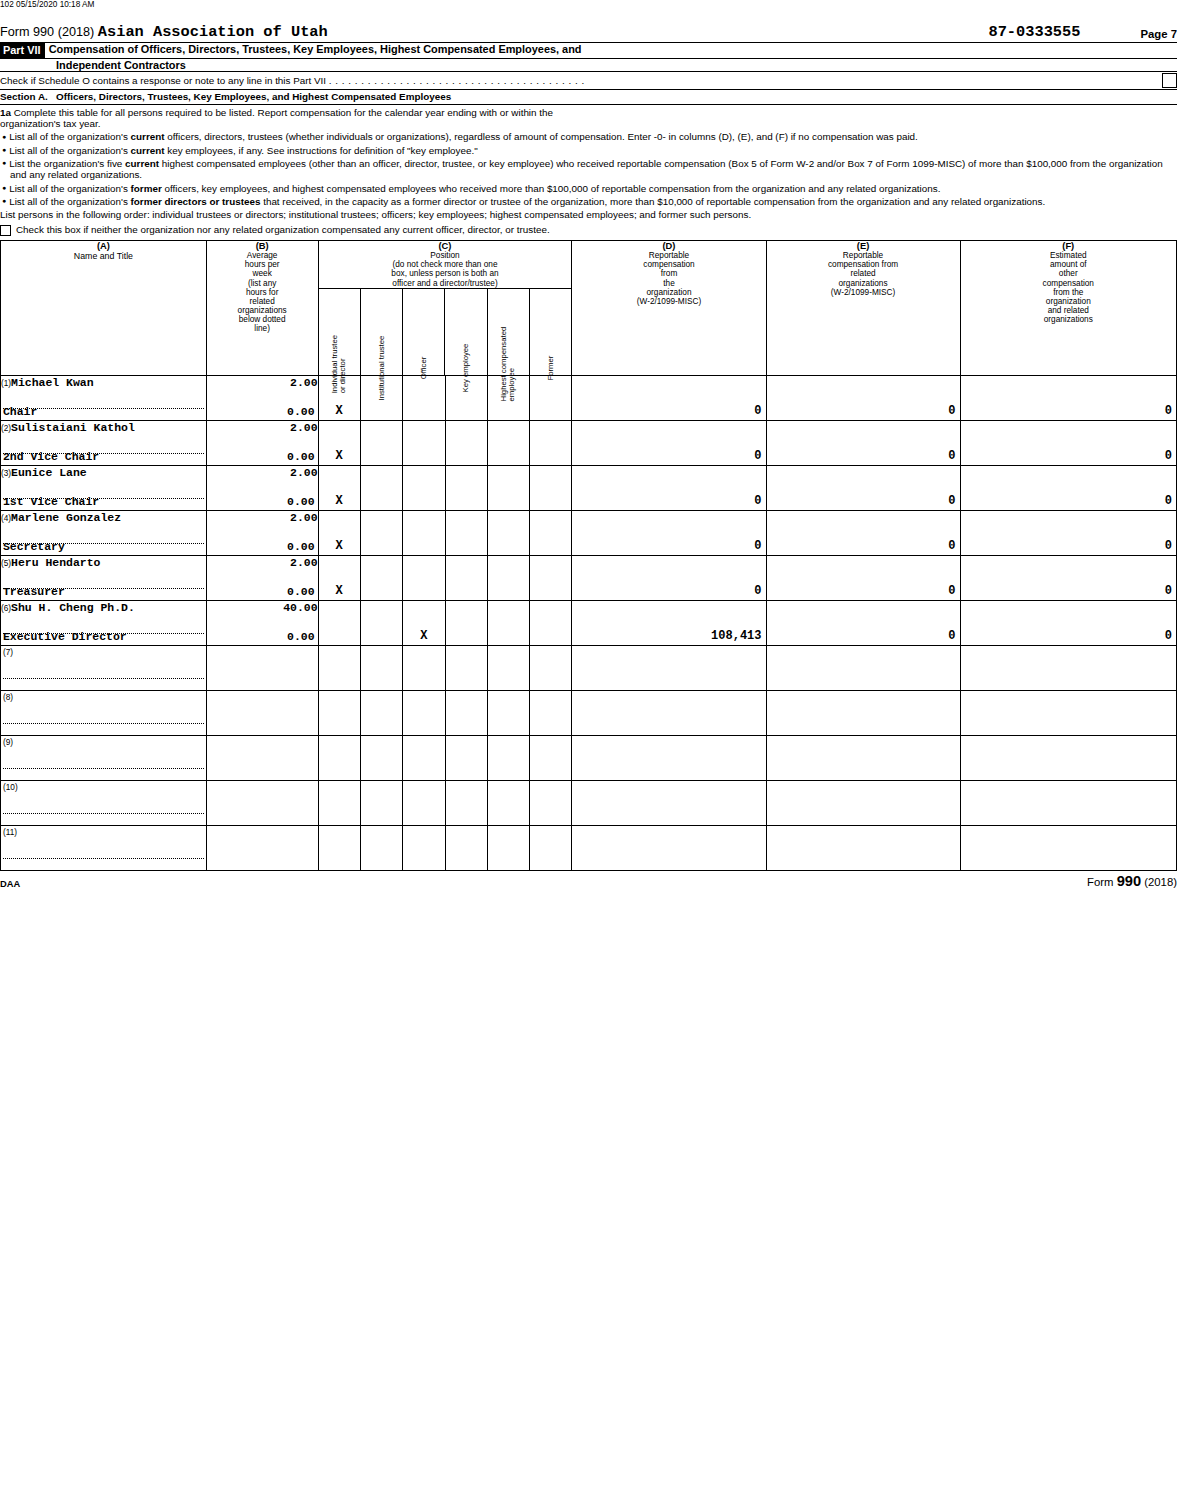102 05/15/2020 10:18 AM
Form 990 (2018) Asian Association of Utah
87-0333555
Page 7
Part VII
Compensation of Officers, Directors, Trustees, Key Employees, Highest Compensated Employees, and
Independent Contractors
Check if Schedule O contains a response or note to any line in this Part VII . . . . . . . . . . . . . . . . . . . . . . . . . . . . . . . . . . . . . . . .
Section A. Officers, Directors, Trustees, Key Employees, and Highest Compensated Employees
1a Complete this table for all persons required to be listed. Report compensation for the calendar year ending with or within the
organization's tax year.
List all of the organization's current officers, directors, trustees (whether individuals or organizations), regardless of amount of compensation. Enter -0- in columns (D), (E), and (F) if no compensation was paid.
List all of the organization's current key employees, if any. See instructions for definition of "key employee."
List the organization's five current highest compensated employees (other than an officer, director, trustee, or key employee) who received reportable compensation (Box 5 of Form W-2 and/or Box 7 of Form 1099-MISC) of more than $100,000 from the organization and any related organizations.
List all of the organization's former officers, key employees, and highest compensated employees who received more than $100,000 of reportable compensation from the organization and any related organizations.
List all of the organization's former directors or trustees that received, in the capacity as a former director or trustee of the organization, more than $10,000 of reportable compensation from the organization and any related organizations.
List persons in the following order: individual trustees or directors; institutional trustees; officers; key employees; highest compensated employees; and former such persons.
Check this box if neither the organization nor any related organization compensated any current officer, director, or trustee.
| (A) Name and Title | (B) Average hours per week (list any hours for related organizations below dotted line) | (C) Position (do not check more than one box, unless person is both an officer and a director/trustee) / Individual trustee or director / Institutional trustee / Officer / Key employee / Highest compensated employee / Former / | (D) Reportable compensation from the organization (W-2/1099-MISC) | (E) Reportable compensation from related organizations (W-2/1099-MISC) | (F) Estimated amount of other compensation from the organization and related organizations |
| (1) Michael Kwan Chair | 2.00 0.00 | X | | | | | | 0 | 0 | 0 |
| (2) Sulistaiani Kathol 2nd Vice Chair | 2.00 0.00 | X | | | | | | 0 | 0 | 0 |
| (3) Eunice Lane 1st Vice Chair | 2.00 0.00 | X | | | | | | 0 | 0 | 0 |
| (4) Marlene Gonzalez Secretary | 2.00 0.00 | X | | | | | | 0 | 0 | 0 |
| (5) Heru Hendarto Treasurer | 2.00 0.00 | X | | | | | | 0 | 0 | 0 |
| (6) Shu H. Cheng Ph.D. Executive Director | 40.00 0.00 | | | X | | | | 108,413 | 0 | 0 |
| (7) | | | | | | | | | | |
| (8) | | | | | | | | | | |
| (9) | | | | | | | | | | |
| (10) | | | | | | | | | | |
| (11) | | | | | | | | | | |
DAA
Form 990 (2018)